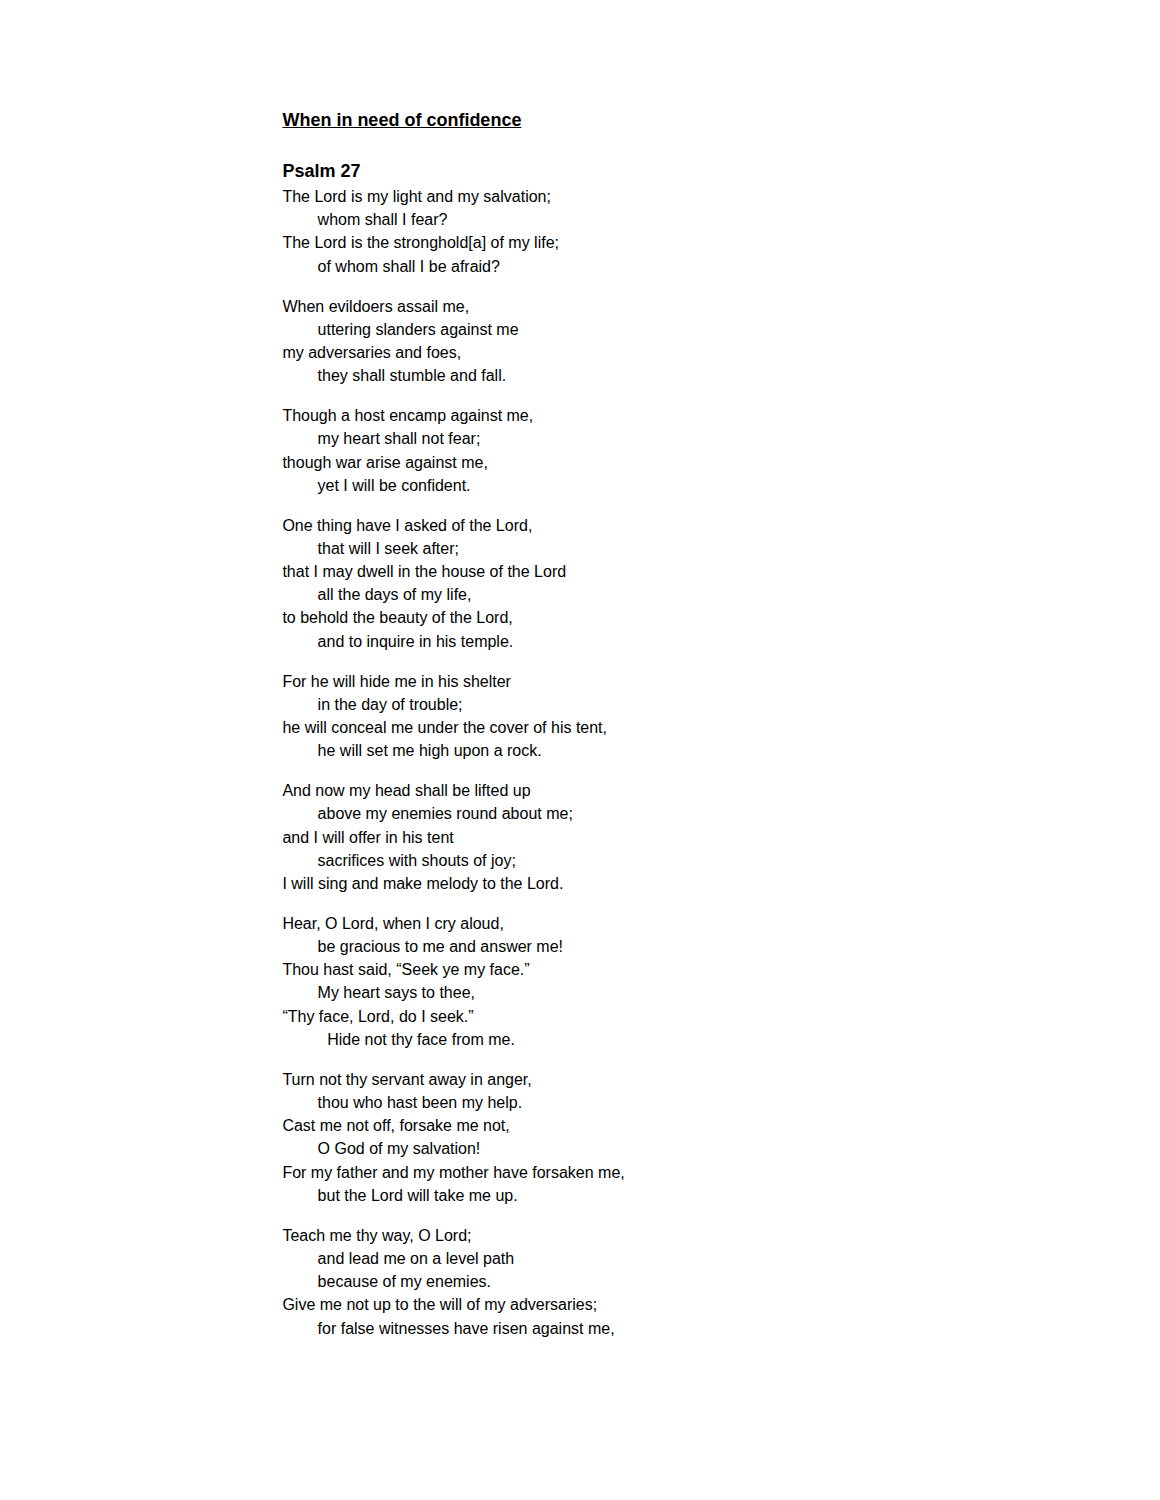When in need of confidence
Psalm 27
The Lord is my light and my salvation;
whom shall I fear?
The Lord is the stronghold[a] of my life;
of whom shall I be afraid?
When evildoers assail me,
uttering slanders against me
my adversaries and foes,
they shall stumble and fall.
Though a host encamp against me,
my heart shall not fear;
though war arise against me,
yet I will be confident.
One thing have I asked of the Lord,
that will I seek after;
that I may dwell in the house of the Lord
all the days of my life,
to behold the beauty of the Lord,
and to inquire in his temple.
For he will hide me in his shelter
in the day of trouble;
he will conceal me under the cover of his tent,
he will set me high upon a rock.
And now my head shall be lifted up
above my enemies round about me;
and I will offer in his tent
sacrifices with shouts of joy;
I will sing and make melody to the Lord.
Hear, O Lord, when I cry aloud,
be gracious to me and answer me!
Thou hast said, “Seek ye my face.”
My heart says to thee,
“Thy face, Lord, do I seek.”
Hide not thy face from me.
Turn not thy servant away in anger,
thou who hast been my help.
Cast me not off, forsake me not,
O God of my salvation!
For my father and my mother have forsaken me,
but the Lord will take me up.
Teach me thy way, O Lord;
and lead me on a level path
because of my enemies.
Give me not up to the will of my adversaries;
for false witnesses have risen against me,